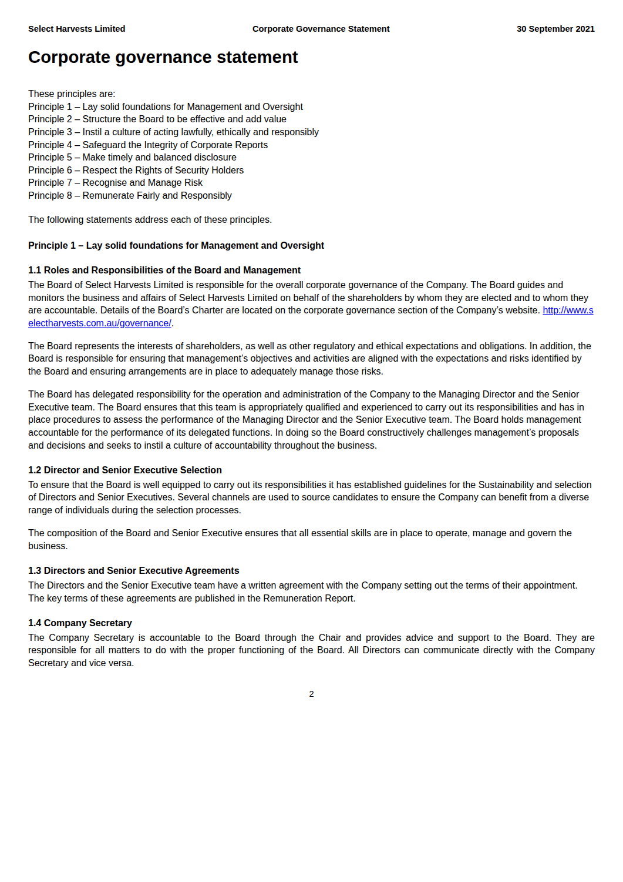Select Harvests Limited Corporate Governance Statement 30 September 2021
Corporate governance statement
These principles are:
Principle 1 – Lay solid foundations for Management and Oversight
Principle 2 – Structure the Board to be effective and add value
Principle 3 – Instil a culture of acting lawfully, ethically and responsibly
Principle 4 – Safeguard the Integrity of Corporate Reports
Principle 5 – Make timely and balanced disclosure
Principle 6 – Respect the Rights of Security Holders
Principle 7 – Recognise and Manage Risk
Principle 8 – Remunerate Fairly and Responsibly
The following statements address each of these principles.
Principle 1 – Lay solid foundations for Management and Oversight
1.1 Roles and Responsibilities of the Board and Management
The Board of Select Harvests Limited is responsible for the overall corporate governance of the Company. The Board guides and monitors the business and affairs of Select Harvests Limited on behalf of the shareholders by whom they are elected and to whom they are accountable. Details of the Board’s Charter are located on the corporate governance section of the Company’s website. http://www.selectharvests.com.au/governance/.
The Board represents the interests of shareholders, as well as other regulatory and ethical expectations and obligations. In addition, the Board is responsible for ensuring that management’s objectives and activities are aligned with the expectations and risks identified by the Board and ensuring arrangements are in place to adequately manage those risks.
The Board has delegated responsibility for the operation and administration of the Company to the Managing Director and the Senior Executive team. The Board ensures that this team is appropriately qualified and experienced to carry out its responsibilities and has in place procedures to assess the performance of the Managing Director and the Senior Executive team. The Board holds management accountable for the performance of its delegated functions. In doing so the Board constructively challenges management’s proposals and decisions and seeks to instil a culture of accountability throughout the business.
1.2 Director and Senior Executive Selection
To ensure that the Board is well equipped to carry out its responsibilities it has established guidelines for the Sustainability and selection of Directors and Senior Executives. Several channels are used to source candidates to ensure the Company can benefit from a diverse range of individuals during the selection processes.
The composition of the Board and Senior Executive ensures that all essential skills are in place to operate, manage and govern the business.
1.3 Directors and Senior Executive Agreements
The Directors and the Senior Executive team have a written agreement with the Company setting out the terms of their appointment. The key terms of these agreements are published in the Remuneration Report.
1.4 Company Secretary
The Company Secretary is accountable to the Board through the Chair and provides advice and support to the Board. They are responsible for all matters to do with the proper functioning of the Board. All Directors can communicate directly with the Company Secretary and vice versa.
2